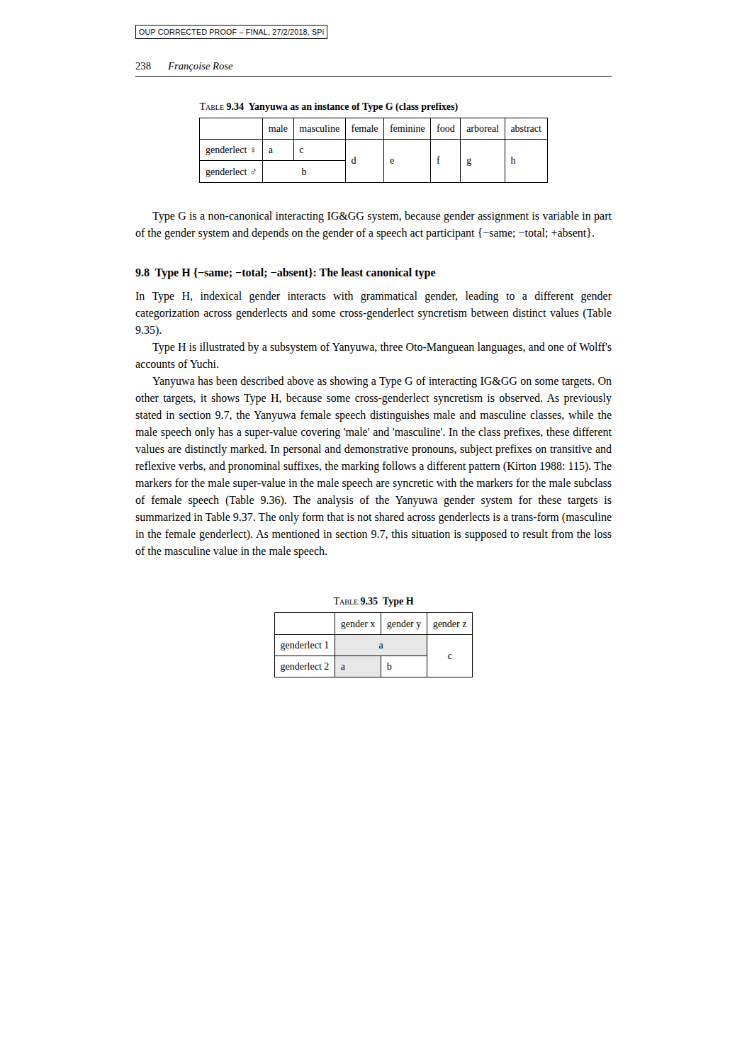OUP CORRECTED PROOF – FINAL, 27/2/2018, SPi
238 Françoise Rose
Table 9.34 Yanyuwa as an instance of Type G (class prefixes)
| | male | masculine | female | feminine | food | arboreal | abstract |
| genderlect ♀ | a | c | d | e | f | g | h |
| genderlect ♂ | b |
Type G is a non-canonical interacting IG&GG system, because gender assignment is variable in part of the gender system and depends on the gender of a speech act participant {−same; −total; +absent}.
9.8 Type H {−same; −total; −absent}: The least canonical type
In Type H, indexical gender interacts with grammatical gender, leading to a different gender categorization across genderlects and some cross-genderlect syncretism between distinct values (Table 9.35).
Type H is illustrated by a subsystem of Yanyuwa, three Oto-Manguean languages, and one of Wolff's accounts of Yuchi.
Yanyuwa has been described above as showing a Type G of interacting IG&GG on some targets. On other targets, it shows Type H, because some cross-genderlect syncretism is observed. As previously stated in section 9.7, the Yanyuwa female speech distinguishes male and masculine classes, while the male speech only has a super-value covering 'male' and 'masculine'. In the class prefixes, these different values are distinctly marked. In personal and demonstrative pronouns, subject prefixes on transitive and reflexive verbs, and pronominal suffixes, the marking follows a different pattern (Kirton 1988: 115). The markers for the male super-value in the male speech are syncretic with the markers for the male subclass of female speech (Table 9.36). The analysis of the Yanyuwa gender system for these targets is summarized in Table 9.37. The only form that is not shared across genderlects is a trans-form (masculine in the female genderlect). As mentioned in section 9.7, this situation is supposed to result from the loss of the masculine value in the male speech.
Table 9.35 Type H
| | gender x | gender y | gender z |
| genderlect 1 | a | c |
| genderlect 2 | a | b |